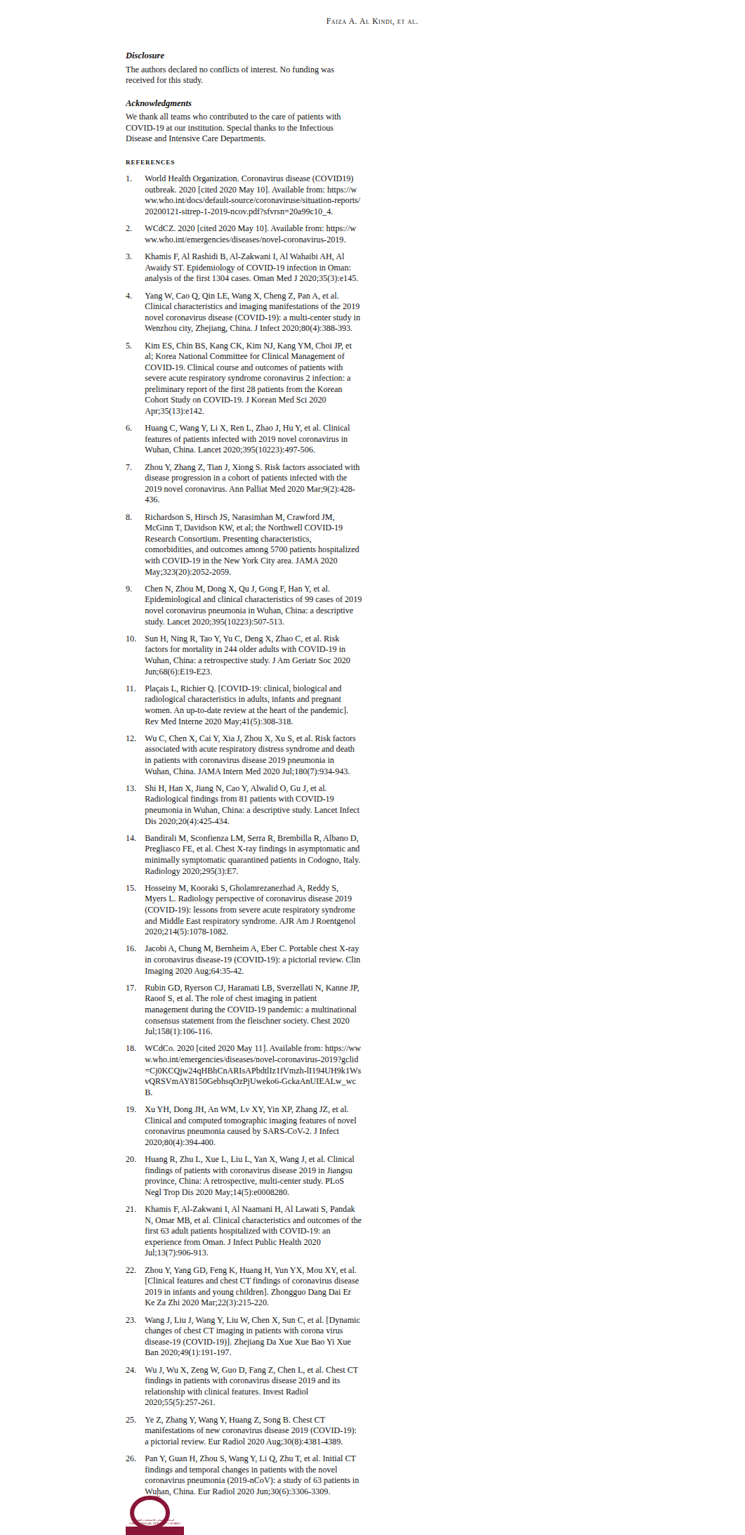Faiza A. Al Kindi, et al.
Disclosure
The authors declared no conflicts of interest. No funding was received for this study.
Acknowledgments
We thank all teams who contributed to the care of patients with COVID-19 at our institution. Special thanks to the Infectious Disease and Intensive Care Departments.
references
World Health Organization. Coronavirus disease (COVID19) outbreak. 2020 [cited 2020 May 10]. Available from: https://www.who.int/docs/default-source/coronaviruse/situation-reports/20200121-sitrep-1-2019-ncov.pdf?sfvrsn=20a99c10_4.
WCdCZ. 2020 [cited 2020 May 10]. Available from: https://www.who.int/emergencies/diseases/novel-coronavirus-2019.
Khamis F, Al Rashidi B, Al-Zakwani I, Al Wahaibi AH, Al Awaidy ST. Epidemiology of COVID-19 infection in Oman: analysis of the first 1304 cases. Oman Med J 2020;35(3):e145.
Yang W, Cao Q, Qin LE, Wang X, Cheng Z, Pan A, et al. Clinical characteristics and imaging manifestations of the 2019 novel coronavirus disease (COVID-19): a multi-center study in Wenzhou city, Zhejiang, China. J Infect 2020;80(4):388-393.
Kim ES, Chin BS, Kang CK, Kim NJ, Kang YM, Choi JP, et al; Korea National Committee for Clinical Management of COVID-19. Clinical course and outcomes of patients with severe acute respiratory syndrome coronavirus 2 infection: a preliminary report of the first 28 patients from the Korean Cohort Study on COVID-19. J Korean Med Sci 2020 Apr;35(13):e142.
Huang C, Wang Y, Li X, Ren L, Zhao J, Hu Y, et al. Clinical features of patients infected with 2019 novel coronavirus in Wuhan, China. Lancet 2020;395(10223):497-506.
Zhou Y, Zhang Z, Tian J, Xiong S. Risk factors associated with disease progression in a cohort of patients infected with the 2019 novel coronavirus. Ann Palliat Med 2020 Mar;9(2):428-436.
Richardson S, Hirsch JS, Narasimhan M, Crawford JM, McGinn T, Davidson KW, et al; the Northwell COVID-19 Research Consortium. Presenting characteristics, comorbidities, and outcomes among 5700 patients hospitalized with COVID-19 in the New York City area. JAMA 2020 May;323(20):2052-2059.
Chen N, Zhou M, Dong X, Qu J, Gong F, Han Y, et al. Epidemiological and clinical characteristics of 99 cases of 2019 novel coronavirus pneumonia in Wuhan, China: a descriptive study. Lancet 2020;395(10223):507-513.
Sun H, Ning R, Tao Y, Yu C, Deng X, Zhao C, et al. Risk factors for mortality in 244 older adults with COVID-19 in Wuhan, China: a retrospective study. J Am Geriatr Soc 2020 Jun;68(6):E19-E23.
Plaçais L, Richier Q. [COVID-19: clinical, biological and radiological characteristics in adults, infants and pregnant women. An up-to-date review at the heart of the pandemic]. Rev Med Interne 2020 May;41(5):308-318.
Wu C, Chen X, Cai Y, Xia J, Zhou X, Xu S, et al. Risk factors associated with acute respiratory distress syndrome and death in patients with coronavirus disease 2019 pneumonia in Wuhan, China. JAMA Intern Med 2020 Jul;180(7):934-943.
Shi H, Han X, Jiang N, Cao Y, Alwalid O, Gu J, et al. Radiological findings from 81 patients with COVID-19 pneumonia in Wuhan, China: a descriptive study. Lancet Infect Dis 2020;20(4):425-434.
Bandirali M, Sconfienza LM, Serra R, Brembilla R, Albano D, Pregliasco FE, et al. Chest X-ray findings in asymptomatic and minimally symptomatic quarantined patients in Codogno, Italy. Radiology 2020;295(3):E7.
Hosseiny M, Kooraki S, Gholamrezanezhad A, Reddy S, Myers L. Radiology perspective of coronavirus disease 2019 (COVID-19): lessons from severe acute respiratory syndrome and Middle East respiratory syndrome. AJR Am J Roentgenol 2020;214(5):1078-1082.
Jacobi A, Chung M, Bernheim A, Eber C. Portable chest X-ray in coronavirus disease-19 (COVID-19): a pictorial review. Clin Imaging 2020 Aug;64:35-42.
Rubin GD, Ryerson CJ, Haramati LB, Sverzellati N, Kanne JP, Raoof S, et al. The role of chest imaging in patient management during the COVID-19 pandemic: a multinational consensus statement from the fleischner society. Chest 2020 Jul;158(1):106-116.
WCdCo. 2020 [cited 2020 May 11]. Available from: https://www.who.int/emergencies/diseases/novel-coronavirus-2019?gclid=Cj0KCQjw24qHBhCnARIsAPbdtlIz1fVmzh-lI194UH9k1WsvQRSVmAY8150GebhsqOzPjUweko6-GckaAnUIEALw_wcB.
Xu YH, Dong JH, An WM, Lv XY, Yin XP, Zhang JZ, et al. Clinical and computed tomographic imaging features of novel coronavirus pneumonia caused by SARS-CoV-2. J Infect 2020;80(4):394-400.
Huang R, Zhu L, Xue L, Liu L, Yan X, Wang J, et al. Clinical findings of patients with coronavirus disease 2019 in Jiangsu province, China: A retrospective, multi-center study. PLoS Negl Trop Dis 2020 May;14(5):e0008280.
Khamis F, Al-Zakwani I, Al Naamani H, Al Lawati S, Pandak N, Omar MB, et al. Clinical characteristics and outcomes of the first 63 adult patients hospitalized with COVID-19: an experience from Oman. J Infect Public Health 2020 Jul;13(7):906-913.
Zhou Y, Yang GD, Feng K, Huang H, Yun YX, Mou XY, et al. [Clinical features and chest CT findings of coronavirus disease 2019 in infants and young children]. Zhongguo Dang Dai Er Ke Za Zhi 2020 Mar;22(3):215-220.
Wang J, Liu J, Wang Y, Liu W, Chen X, Sun C, et al. [Dynamic changes of chest CT imaging in patients with corona virus disease-19 (COVID-19)]. Zhejiang Da Xue Xue Bao Yi Xue Ban 2020;49(1):191-197.
Wu J, Wu X, Zeng W, Guo D, Fang Z, Chen L, et al. Chest CT findings in patients with coronavirus disease 2019 and its relationship with clinical features. Invest Radiol 2020;55(5):257-261.
Ye Z, Zhang Y, Wang Y, Huang Z, Song B. Chest CT manifestations of new coronavirus disease 2019 (COVID-19): a pictorial review. Eur Radiol 2020 Aug;30(8):4381-4389.
Pan Y, Guan H, Zhou S, Wang Y, Li Q, Zhu T, et al. Initial CT findings and temporal changes in patients with the novel coronavirus pneumonia (2019-nCoV): a study of 63 patients in Wuhan, China. Eur Radiol 2020 Jun;30(6):3306-3309.
✳
المجلس العماني للاختصاصات الطبية
OMAN MEDICAL SPECIALTY BOARD